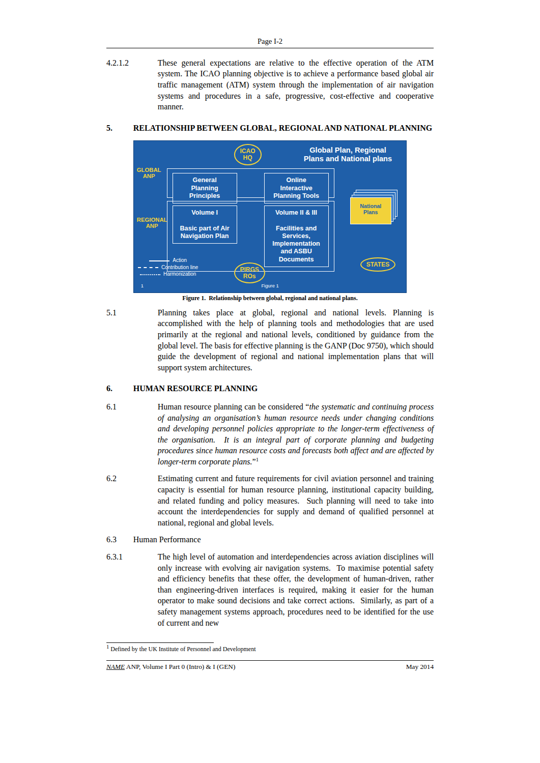Page I-2
4.2.1.2
These general expectations are relative to the effective operation of the ATM system. The ICAO planning objective is to achieve a performance based global air traffic management (ATM) system through the implementation of air navigation systems and procedures in a safe, progressive, cost-effective and cooperative manner.
5. RELATIONSHIP BETWEEN GLOBAL, REGIONAL AND NATIONAL PLANNING
Global Plan, Regional
Plans and National plans
ICAO
HQ
GLOBAL
ANP
REGIONAL
ANP
General
Planning Principles
Online
Interactive
Planning Tools
National
Plans
Volume I
Basic part of Air
Navigation Plan
Volume II & III
Facilities and Services,
Implementation and ASBU
Documents
STATES
PIRGS
ROs
Action
Contribution line
Harmonization
1 Figure 1
Figure 1. Relationship between global, regional and national plans.
5.1
Planning takes place at global, regional and national levels. Planning is accomplished with the help of planning tools and methodologies that are used primarily at the regional and national levels, conditioned by guidance from the global level. The basis for effective planning is the GANP (Doc 9750), which should guide the development of regional and national implementation plans that will support system architectures.
6. HUMAN RESOURCE PLANNING
6.1
Human resource planning can be considered “the systematic and continuing process of analysing an organisation’s human resource needs under changing conditions and developing personnel policies appropriate to the longer-term effectiveness of the organisation. It is an integral part of corporate planning and budgeting procedures since human resource costs and forecasts both affect and are affected by longer-term corporate plans.”1
6.2
Estimating current and future requirements for civil aviation personnel and training capacity is essential for human resource planning, institutional capacity building, and related funding and policy measures. Such planning will need to take into account the interdependencies for supply and demand of qualified personnel at national, regional and global levels.
6.3
Human Performance
6.3.1
The high level of automation and interdependencies across aviation disciplines will only increase with evolving air navigation systems. To maximise potential safety and efficiency benefits that these offer, the development of human-driven, rather than engineering-driven interfaces is required, making it easier for the human operator to make sound decisions and take correct actions. Similarly, as part of a safety management systems approach, procedures need to be identified for the use of current and new
1 Defined by the UK Institute of Personnel and Development
NAME ANP, Volume I Part 0 (Intro) & I (GEN)
May 2014